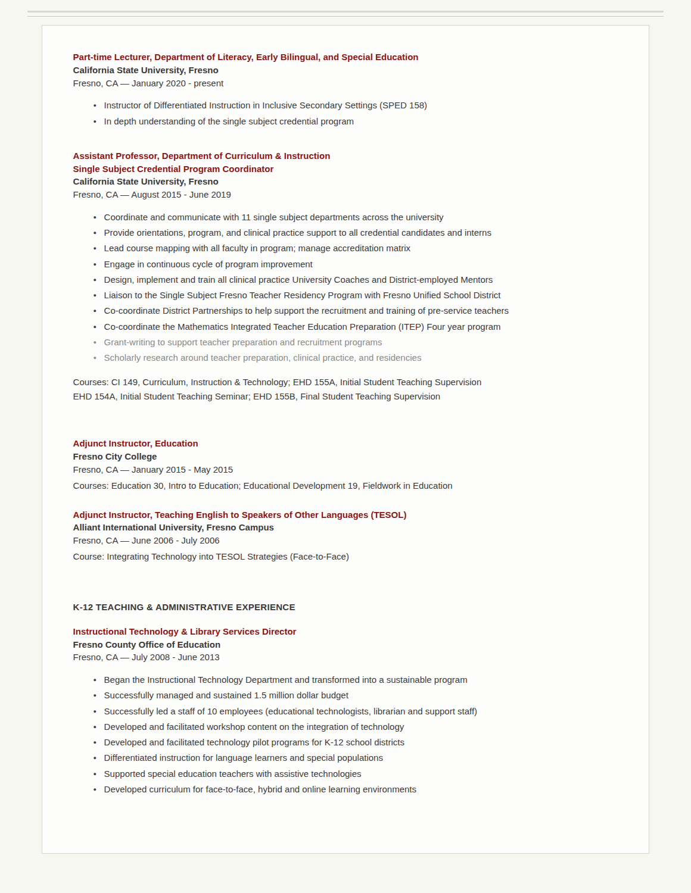Part-time Lecturer, Department of Literacy, Early Bilingual, and Special Education
California State University, Fresno
Fresno, CA — January 2020 - present
Instructor of Differentiated Instruction in Inclusive Secondary Settings (SPED 158)
In depth understanding of the single subject credential program
Assistant Professor, Department of Curriculum & Instruction
Single Subject Credential Program Coordinator
California State University, Fresno
Fresno, CA — August 2015 - June 2019
Coordinate and communicate with 11 single subject departments across the university
Provide orientations, program, and clinical practice support to all credential candidates and interns
Lead course mapping with all faculty in program; manage accreditation matrix
Engage in continuous cycle of program improvement
Design, implement and train all clinical practice University Coaches and District-employed Mentors
Liaison to the Single Subject Fresno Teacher Residency Program with Fresno Unified School District
Co-coordinate District Partnerships to help support the recruitment and training of pre-service teachers
Co-coordinate the Mathematics Integrated Teacher Education Preparation (ITEP) Four year program
Grant-writing to support teacher preparation and recruitment programs
Scholarly research around teacher preparation, clinical practice, and residencies
Courses: CI 149, Curriculum, Instruction & Technology; EHD 155A, Initial Student Teaching Supervision
EHD 154A, Initial Student Teaching Seminar; EHD 155B, Final Student Teaching Supervision
Adjunct Instructor, Education
Fresno City College
Fresno, CA — January 2015 - May 2015
Courses: Education 30, Intro to Education; Educational Development 19, Fieldwork in Education
Adjunct Instructor, Teaching English to Speakers of Other Languages (TESOL)
Alliant International University, Fresno Campus
Fresno, CA — June 2006 - July 2006
Course: Integrating Technology into TESOL Strategies (Face-to-Face)
K-12 TEACHING & ADMINISTRATIVE EXPERIENCE
Instructional Technology & Library Services Director
Fresno County Office of Education
Fresno, CA — July 2008 - June 2013
Began the Instructional Technology Department and transformed into a sustainable program
Successfully managed and sustained 1.5 million dollar budget
Successfully led a staff of 10 employees (educational technologists, librarian and support staff)
Developed and facilitated workshop content on the integration of technology
Developed and facilitated technology pilot programs for K-12 school districts
Differentiated instruction for language learners and special populations
Supported special education teachers with assistive technologies
Developed curriculum for face-to-face, hybrid and online learning environments